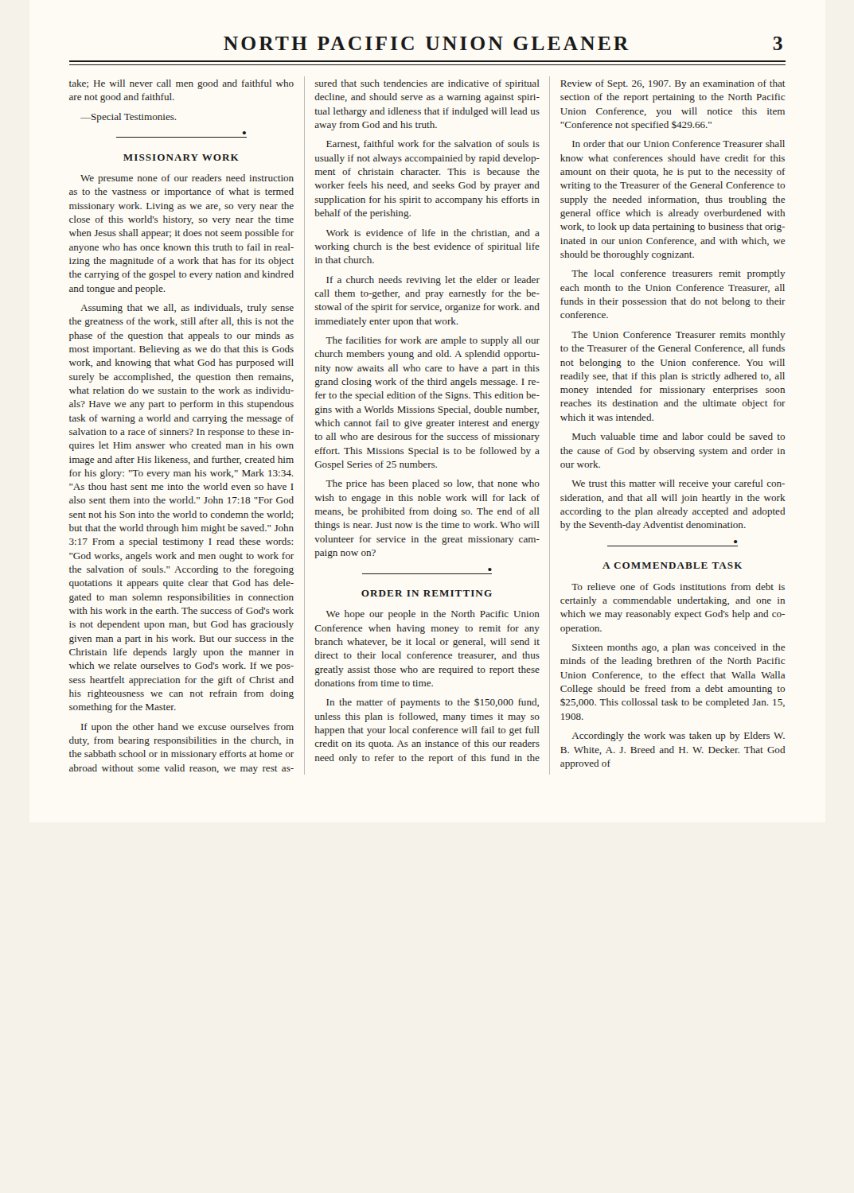NORTH PACIFIC UNION GLEANER 3
take; He will never call men good and faithful who are not good and faithful.
—Special Testimonies.
MISSIONARY WORK
We presume none of our readers need instruction as to the vastness or importance of what is termed missionary work. Living as we are, so very near the close of this world's history, so very near the time when Jesus shall appear; it does not seem possible for anyone who has once known this truth to fail in realizing the magnitude of a work that has for its object the carrying of the gospel to every nation and kindred and tongue and people.
Assuming that we all, as individuals, truly sense the greatness of the work, still after all, this is not the phase of the question that appeals to our minds as most important. Believing as we do that this is Gods work, and knowing that what God has purposed will surely be accomplished, the question then remains, what relation do we sustain to the work as individuals? Have we any part to perform in this stupendous task of warning a world and carrying the message of salvation to a race of sinners? In response to these inquires let Him answer who created man in his own image and after His likeness, and further, created him for his glory: "To every man his work," Mark 13:34. "As thou hast sent me into the world even so have I also sent them into the world." John 17:18 "For God sent not his Son into the world to condemn the world; but that the world through him might be saved." John 3:17 From a special testimony I read these words: "God works, angels work and men ought to work for the salvation of souls." According to the foregoing quotations it appears quite clear that God has delegated to man solemn responsibilities in connection with his work in the earth. The success of God's work is not dependent upon man, but God has graciously given man a part in his work. But our success in the Christain life depends largly upon the manner in which we relate ourselves to God's work. If we possess heartfelt appreciation for the gift of Christ and his righteousness we can not refrain from doing something for the Master.
If upon the other hand we excuse ourselves from duty, from bearing responsibilities in the church, in the sabbath school or in missionary efforts at home or abroad without some valid reason, we may rest assured that such tendencies are indicative of spiritual decline, and should serve as a warning against spiritual lethargy and idleness that if indulged will lead us away from God and his truth.
Earnest, faithful work for the salvation of souls is usually if not always accompainied by rapid development of christain character. This is because the worker feels his need, and seeks God by prayer and supplication for his spirit to accompany his efforts in behalf of the perishing.
Work is evidence of life in the christian, and a working church is the best evidence of spiritual life in that church.
If a church needs reviving let the elder or leader call them to-gether, and pray earnestly for the bestowal of the spirit for service, organize for work. and immediately enter upon that work.
The facilities for work are ample to supply all our church members young and old. A splendid opportunity now awaits all who care to have a part in this grand closing work of the third angels message. I refer to the special edition of the Signs. This edition begins with a Worlds Missions Special, double number, which cannot fail to give greater interest and energy to all who are desirous for the success of missionary effort. This Missions Special is to be followed by a Gospel Series of 25 numbers.
The price has been placed so low, that none who wish to engage in this noble work will for lack of means, be prohibited from doing so. The end of all things is near. Just now is the time to work. Who will volunteer for service in the great missionary campaign now on?
ORDER IN REMITTING
We hope our people in the North Pacific Union Conference when having money to remit for any branch whatever, be it local or general, will send it direct to their local conference treasurer, and thus greatly assist those who are required to report these donations from time to time.
In the matter of payments to the $150,000 fund, unless this plan is followed, many times it may so happen that your local conference will fail to get full credit on its quota. As an instance of this our readers need only to refer to the report of this fund in the Review of Sept. 26, 1907. By an examination of that section of the report pertaining to the North Pacific Union Conference, you will notice this item "Conference not specified $429.66."
In order that our Union Conference Treasurer shall know what conferences should have credit for this amount on their quota, he is put to the necessity of writing to the Treasurer of the General Conference to supply the needed information, thus troubling the general office which is already overburdened with work, to look up data pertaining to business that originated in our union Conference, and with which, we should be thoroughly cognizant.
The local conference treasurers remit promptly each month to the Union Conference Treasurer, all funds in their possession that do not belong to their conference.
The Union Conference Treasurer remits monthly to the Treasurer of the General Conference, all funds not belonging to the Union conference. You will readily see, that if this plan is strictly adhered to, all money intended for missionary enterprises soon reaches its destination and the ultimate object for which it was intended.
Much valuable time and labor could be saved to the cause of God by observing system and order in our work.
We trust this matter will receive your careful consideration, and that all will join heartly in the work according to the plan already accepted and adopted by the Seventh-day Adventist denomination.
A COMMENDABLE TASK
To relieve one of Gods institutions from debt is certainly a commendable undertaking, and one in which we may reasonably expect God's help and co-operation.
Sixteen months ago, a plan was conceived in the minds of the leading brethren of the North Pacific Union Conference, to the effect that Walla Walla College should be freed from a debt amounting to $25,000. This collossal task to be completed Jan. 15, 1908.
Accordingly the work was taken up by Elders W. B. White, A. J. Breed and H. W. Decker. That God approved of